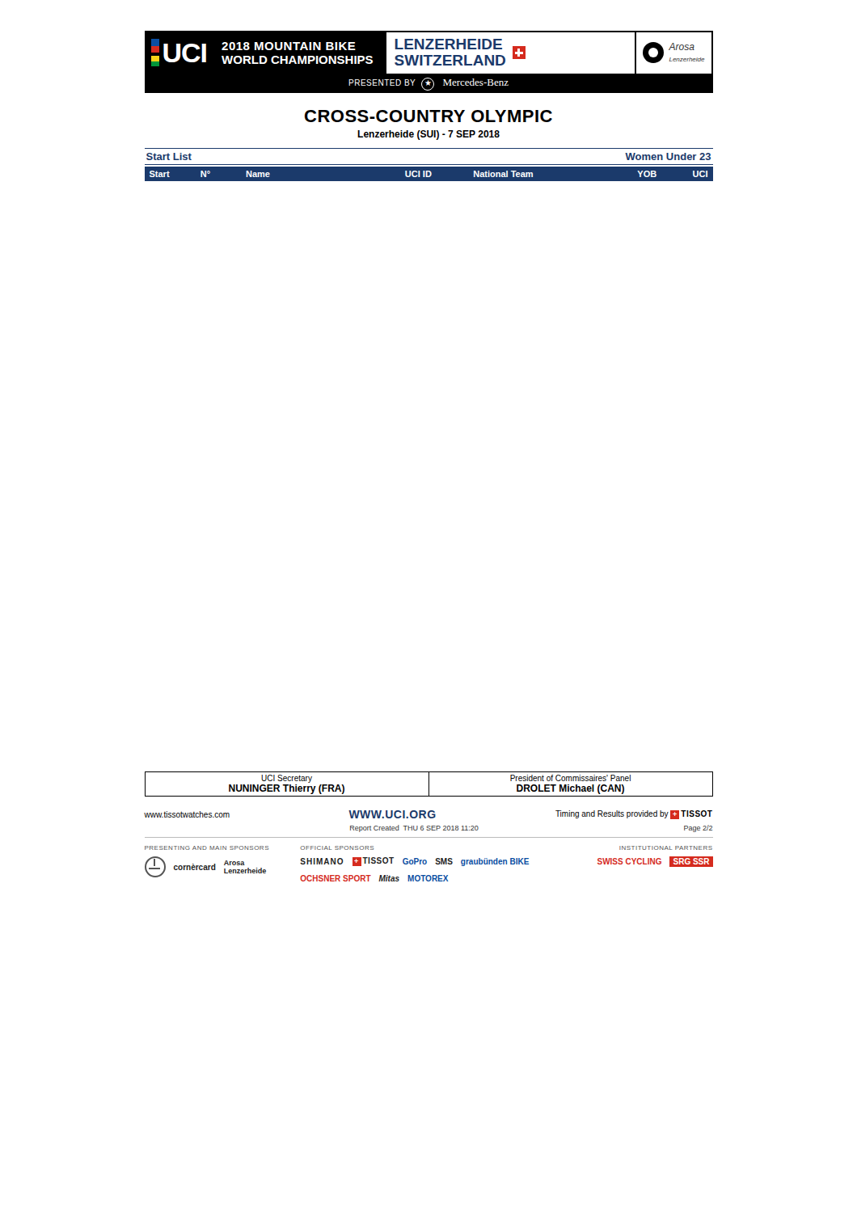UCI
2018 MOUNTAIN BIKE WORLD CHAMPIONSHIPS
LENZERHEIDE
SWITZERLAND
Arosa
Lenzerheide
PRESENTED BY ★Mercedes-Benz
CROSS-COUNTRY OLYMPIC
Lenzerheide (SUI) - 7 SEP 2018
Start List Women Under 23
| Start | N° | Name | UCI ID | National Team | YOB | UCI |
| --- | --- | --- | --- | --- | --- | --- |
| UCI Secretary NUNINGER Thierry (FRA) | President of Commissaires' Panel DROLET Michael (CAN) |
www.tissotwatches.com
WWW.UCI.ORG
Timing and Results provided by +TISSOT
Report Created THU 6 SEP 2018 11:20
Page 2/2
PRESENTING AND MAIN SPONSORS
cornèrcard Arosa
Lenzerheide
OFFICIAL SPONSORS
SHIMANO +TISSOT GoPro SMS graubünden BIKE OCHSNER SPORT Mitas MOTOREX
INSTITUTIONAL PARTNERS
SWISS CYCLING SRG SSR